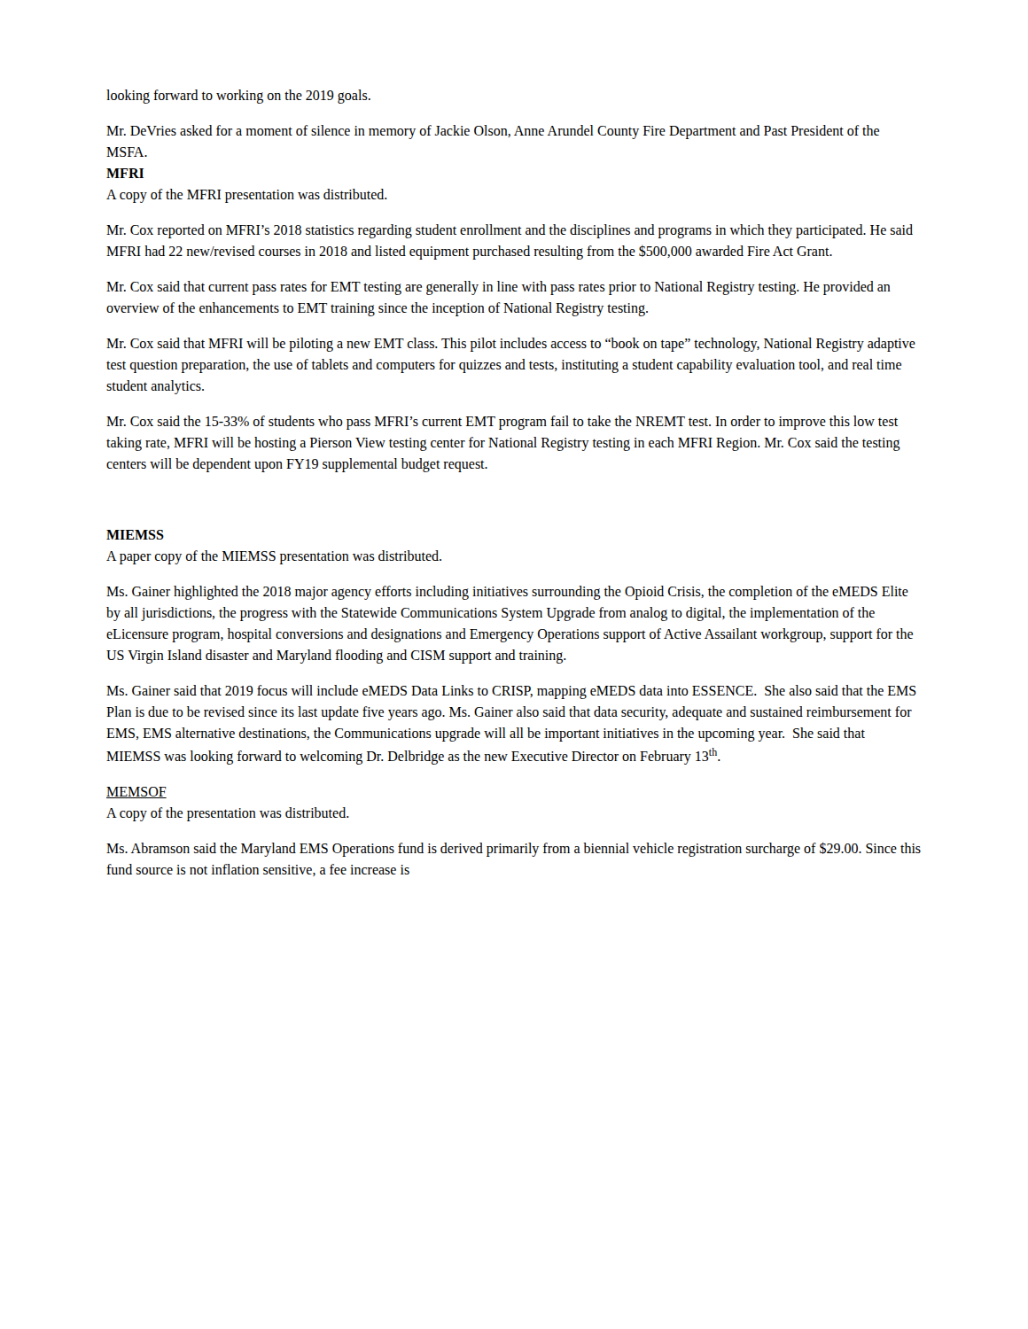looking forward to working on the 2019 goals.
Mr. DeVries asked for a moment of silence in memory of Jackie Olson, Anne Arundel County Fire Department and Past President of the MSFA.
MFRI
A copy of the MFRI presentation was distributed.
Mr. Cox reported on MFRI’s 2018 statistics regarding student enrollment and the disciplines and programs in which they participated. He said MFRI had 22 new/revised courses in 2018 and listed equipment purchased resulting from the $500,000 awarded Fire Act Grant.
Mr. Cox said that current pass rates for EMT testing are generally in line with pass rates prior to National Registry testing. He provided an overview of the enhancements to EMT training since the inception of National Registry testing.
Mr. Cox said that MFRI will be piloting a new EMT class. This pilot includes access to “book on tape” technology, National Registry adaptive test question preparation, the use of tablets and computers for quizzes and tests, instituting a student capability evaluation tool, and real time student analytics.
Mr. Cox said the 15-33% of students who pass MFRI’s current EMT program fail to take the NREMT test. In order to improve this low test taking rate, MFRI will be hosting a Pierson View testing center for National Registry testing in each MFRI Region. Mr. Cox said the testing centers will be dependent upon FY19 supplemental budget request.
MIEMSS
A paper copy of the MIEMSS presentation was distributed.
Ms. Gainer highlighted the 2018 major agency efforts including initiatives surrounding the Opioid Crisis, the completion of the eMEDS Elite by all jurisdictions, the progress with the Statewide Communications System Upgrade from analog to digital, the implementation of the eLicensure program, hospital conversions and designations and Emergency Operations support of Active Assailant workgroup, support for the US Virgin Island disaster and Maryland flooding and CISM support and training.
Ms. Gainer said that 2019 focus will include eMEDS Data Links to CRISP, mapping eMEDS data into ESSENCE. She also said that the EMS Plan is due to be revised since its last update five years ago. Ms. Gainer also said that data security, adequate and sustained reimbursement for EMS, EMS alternative destinations, the Communications upgrade will all be important initiatives in the upcoming year. She said that MIEMSS was looking forward to welcoming Dr. Delbridge as the new Executive Director on February 13th.
MEMSOF
A copy of the presentation was distributed.
Ms. Abramson said the Maryland EMS Operations fund is derived primarily from a biennial vehicle registration surcharge of $29.00. Since this fund source is not inflation sensitive, a fee increase is